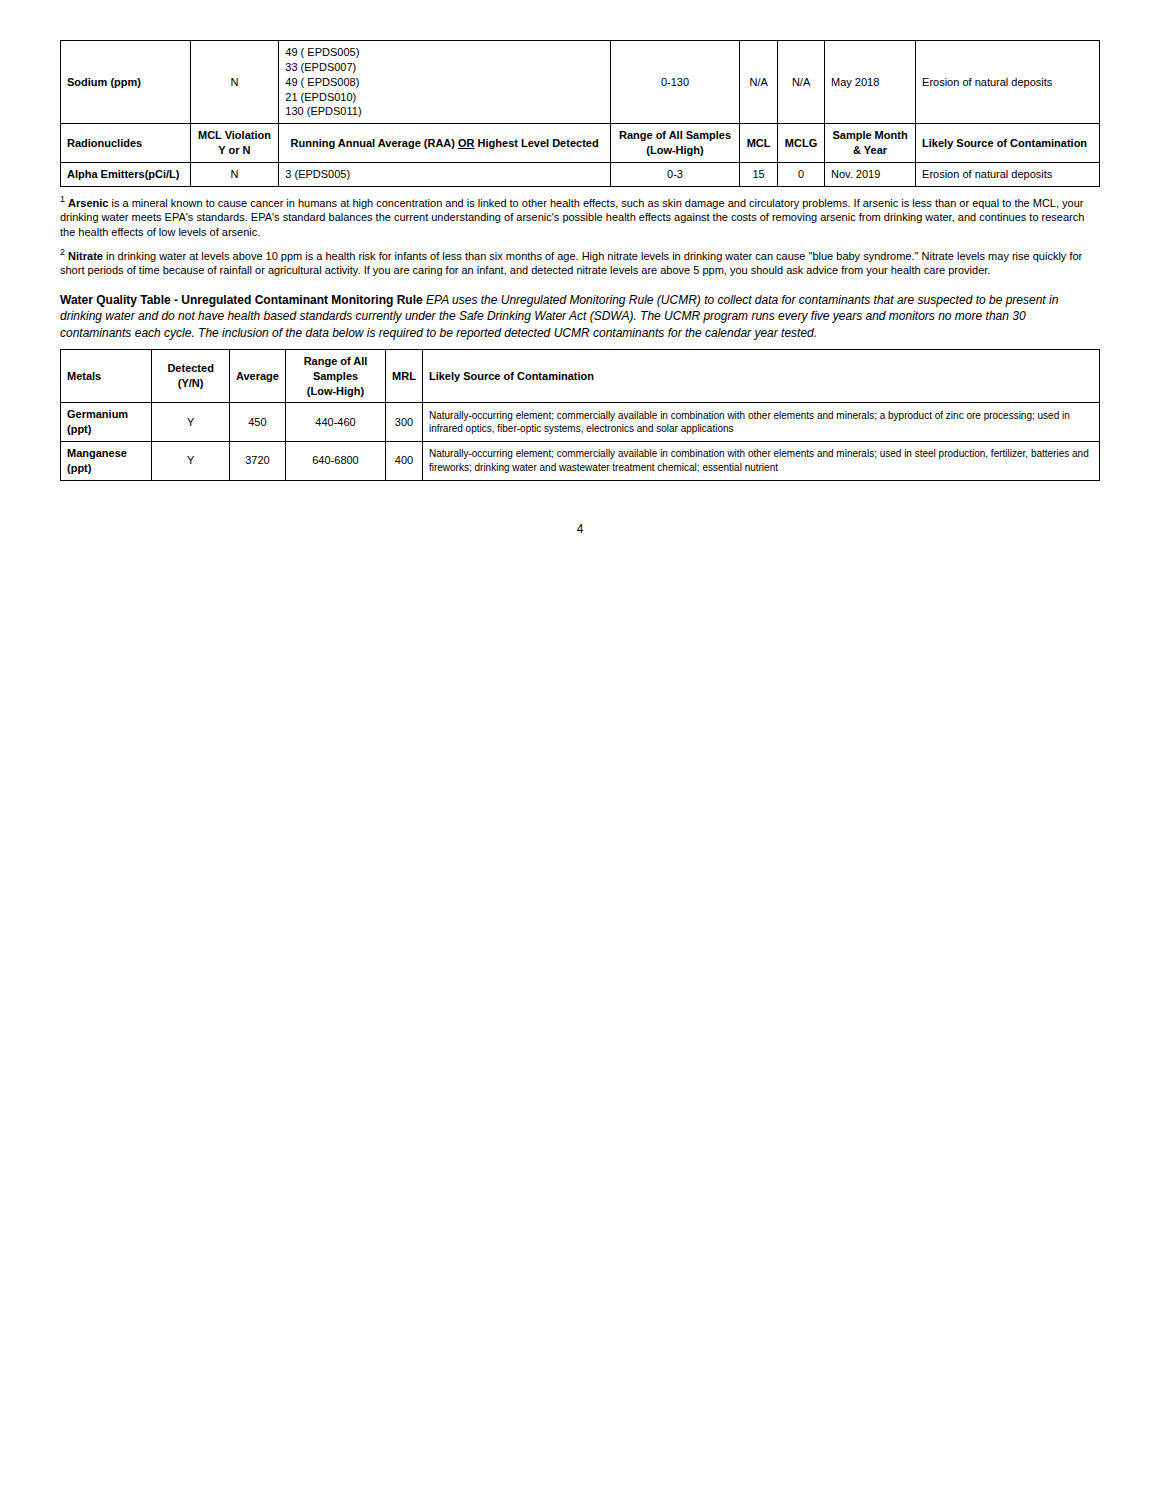| Sodium (ppm) | N | 49 ( EPDS005) 33 (EPDS007) 49 ( EPDS008) 21 (EPDS010) 130 (EPDS011) | 0-130 | N/A | N/A | May 2018 | Erosion of natural deposits |
| Radionuclides | MCL Violation Y or N | Running Annual Average (RAA) OR Highest Level Detected | Range of All Samples (Low-High) | MCL | MCLG | Sample Month & Year | Likely Source of Contamination |
| Alpha Emitters(pCi/L) | N | 3 (EPDS005) | 0-3 | 15 | 0 | Nov. 2019 | Erosion of natural deposits |
1 Arsenic is a mineral known to cause cancer in humans at high concentration and is linked to other health effects, such as skin damage and circulatory problems. If arsenic is less than or equal to the MCL, your drinking water meets EPA's standards. EPA's standard balances the current understanding of arsenic's possible health effects against the costs of removing arsenic from drinking water, and continues to research the health effects of low levels of arsenic.
2 Nitrate in drinking water at levels above 10 ppm is a health risk for infants of less than six months of age. High nitrate levels in drinking water can cause "blue baby syndrome." Nitrate levels may rise quickly for short periods of time because of rainfall or agricultural activity. If you are caring for an infant, and detected nitrate levels are above 5 ppm, you should ask advice from your health care provider.
Water Quality Table - Unregulated Contaminant Monitoring Rule EPA uses the Unregulated Monitoring Rule (UCMR) to collect data for contaminants that are suspected to be present in drinking water and do not have health based standards currently under the Safe Drinking Water Act (SDWA). The UCMR program runs every five years and monitors no more than 30 contaminants each cycle. The inclusion of the data below is required to be reported detected UCMR contaminants for the calendar year tested.
| Metals | Detected (Y/N) | Average | Range of All Samples (Low-High) | MRL | Likely Source of Contamination |
| --- | --- | --- | --- | --- | --- |
| Germanium (ppt) | Y | 450 | 440-460 | 300 | Naturally-occurring element; commercially available in combination with other elements and minerals; a byproduct of zinc ore processing; used in infrared optics, fiber-optic systems, electronics and solar applications |
| Manganese (ppt) | Y | 3720 | 640-6800 | 400 | Naturally-occurring element; commercially available in combination with other elements and minerals; used in steel production, fertilizer, batteries and fireworks; drinking water and wastewater treatment chemical; essential nutrient |
4